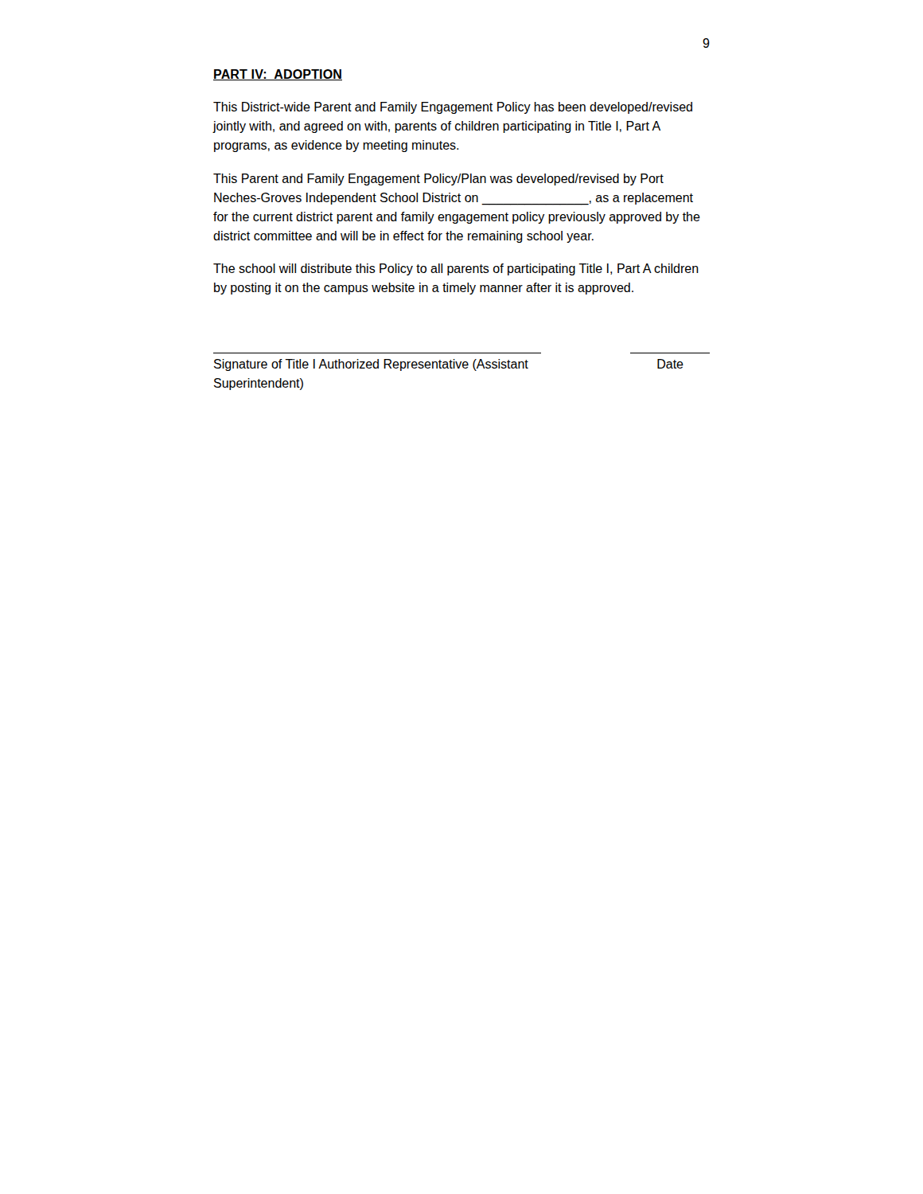9
PART IV: ADOPTION
This District-wide Parent and Family Engagement Policy has been developed/revised jointly with, and agreed on with, parents of children participating in Title I, Part A programs, as evidence by meeting minutes.
This Parent and Family Engagement Policy/Plan was developed/revised by Port Neches-Groves Independent School District on _______________, as a replacement for the current district parent and family engagement policy previously approved by the district committee and will be in effect for the remaining school year.
The school will distribute this Policy to all parents of participating Title I, Part A children by posting it on the campus website in a timely manner after it is approved.
Signature of Title I Authorized Representative (Assistant Superintendent)
Date